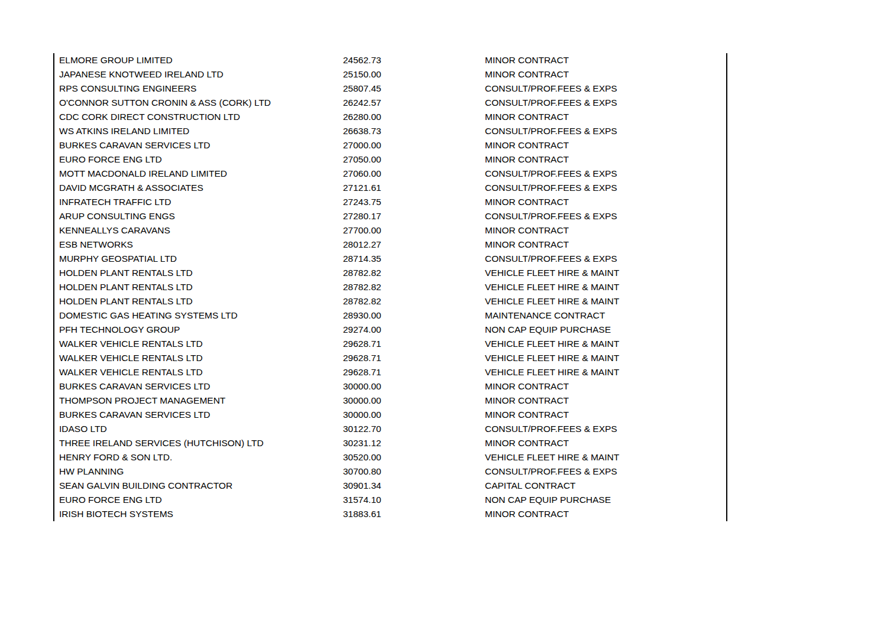| ELMORE GROUP LIMITED | 24562.73 | MINOR CONTRACT |
| JAPANESE KNOTWEED IRELAND LTD | 25150.00 | MINOR CONTRACT |
| RPS CONSULTING ENGINEERS | 25807.45 | CONSULT/PROF.FEES & EXPS |
| O'CONNOR SUTTON CRONIN & ASS (CORK) LTD | 26242.57 | CONSULT/PROF.FEES & EXPS |
| CDC CORK DIRECT CONSTRUCTION LTD | 26280.00 | MINOR CONTRACT |
| WS ATKINS IRELAND LIMITED | 26638.73 | CONSULT/PROF.FEES & EXPS |
| BURKES CARAVAN SERVICES LTD | 27000.00 | MINOR CONTRACT |
| EURO FORCE ENG LTD | 27050.00 | MINOR CONTRACT |
| MOTT MACDONALD IRELAND LIMITED | 27060.00 | CONSULT/PROF.FEES & EXPS |
| DAVID MCGRATH & ASSOCIATES | 27121.61 | CONSULT/PROF.FEES & EXPS |
| INFRATECH TRAFFIC LTD | 27243.75 | MINOR CONTRACT |
| ARUP CONSULTING ENGS | 27280.17 | CONSULT/PROF.FEES & EXPS |
| KENNEALLYS CARAVANS | 27700.00 | MINOR CONTRACT |
| ESB NETWORKS | 28012.27 | MINOR CONTRACT |
| MURPHY GEOSPATIAL LTD | 28714.35 | CONSULT/PROF.FEES & EXPS |
| HOLDEN PLANT RENTALS LTD | 28782.82 | VEHICLE FLEET HIRE & MAINT |
| HOLDEN PLANT RENTALS LTD | 28782.82 | VEHICLE FLEET HIRE & MAINT |
| HOLDEN PLANT RENTALS LTD | 28782.82 | VEHICLE FLEET HIRE & MAINT |
| DOMESTIC GAS HEATING SYSTEMS LTD | 28930.00 | MAINTENANCE CONTRACT |
| PFH TECHNOLOGY GROUP | 29274.00 | NON CAP EQUIP PURCHASE |
| WALKER VEHICLE RENTALS LTD | 29628.71 | VEHICLE FLEET HIRE & MAINT |
| WALKER VEHICLE RENTALS LTD | 29628.71 | VEHICLE FLEET HIRE & MAINT |
| WALKER VEHICLE RENTALS LTD | 29628.71 | VEHICLE FLEET HIRE & MAINT |
| BURKES CARAVAN SERVICES LTD | 30000.00 | MINOR CONTRACT |
| THOMPSON PROJECT MANAGEMENT | 30000.00 | MINOR CONTRACT |
| BURKES CARAVAN SERVICES LTD | 30000.00 | MINOR CONTRACT |
| IDASO LTD | 30122.70 | CONSULT/PROF.FEES & EXPS |
| THREE IRELAND SERVICES (HUTCHISON) LTD | 30231.12 | MINOR CONTRACT |
| HENRY FORD & SON LTD. | 30520.00 | VEHICLE FLEET HIRE & MAINT |
| HW PLANNING | 30700.80 | CONSULT/PROF.FEES & EXPS |
| SEAN GALVIN BUILDING CONTRACTOR | 30901.34 | CAPITAL CONTRACT |
| EURO FORCE ENG LTD | 31574.10 | NON CAP EQUIP PURCHASE |
| IRISH BIOTECH SYSTEMS | 31883.61 | MINOR CONTRACT |